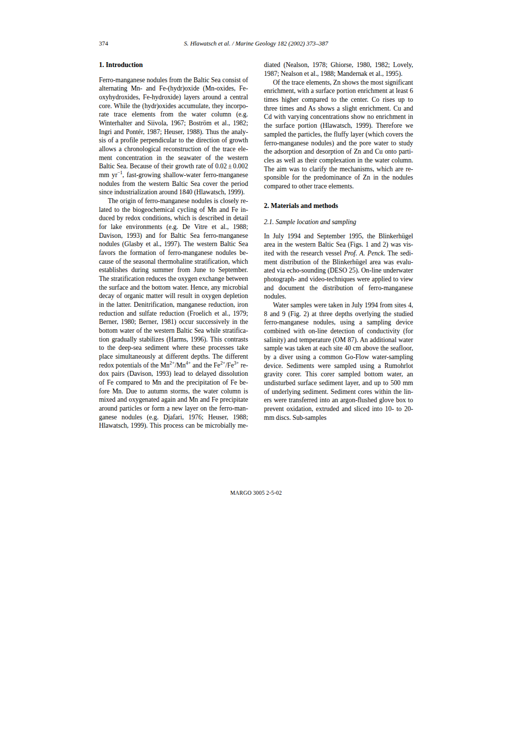374 S. Hlawatsch et al. / Marine Geology 182 (2002) 373–387
1. Introduction
Ferro-manganese nodules from the Baltic Sea consist of alternating Mn- and Fe-(hydr)oxide (Mn-oxides, Fe-oxyhydroxides, Fe-hydroxide) layers around a central core. While the (hydr)oxides accumulate, they incorporate trace elements from the water column (e.g. Winterhalter and Siivola, 1967; Boström et al., 1982; Ingri and Pontér, 1987; Heuser, 1988). Thus the analysis of a profile perpendicular to the direction of growth allows a chronological reconstruction of the trace element concentration in the seawater of the western Baltic Sea. Because of their growth rate of 0.02 ± 0.002 mm yr−1, fast-growing shallow-water ferro-manganese nodules from the western Baltic Sea cover the period since industrialization around 1840 (Hlawatsch, 1999).
The origin of ferro-manganese nodules is closely related to the biogeochemical cycling of Mn and Fe induced by redox conditions, which is described in detail for lake environments (e.g. De Vitre et al., 1988; Davison, 1993) and for Baltic Sea ferro-manganese nodules (Glasby et al., 1997). The western Baltic Sea favors the formation of ferro-manganese nodules because of the seasonal thermohaline stratification, which establishes during summer from June to September. The stratification reduces the oxygen exchange between the surface and the bottom water. Hence, any microbial decay of organic matter will result in oxygen depletion in the latter. Denitrification, manganese reduction, iron reduction and sulfate reduction (Froelich et al., 1979; Berner, 1980; Berner, 1981) occur successively in the bottom water of the western Baltic Sea while stratification gradually stabilizes (Harms, 1996). This contrasts to the deep-sea sediment where these processes take place simultaneously at different depths. The different redox potentials of the Mn2+/Mn4+ and the Fe2+/Fe3+ redox pairs (Davison, 1993) lead to delayed dissolution of Fe compared to Mn and the precipitation of Fe before Mn. Due to autumn storms, the water column is mixed and oxygenated again and Mn and Fe precipitate around particles or form a new layer on the ferro-manganese nodules (e.g. Djafari, 1976; Heuser, 1988; Hlawatsch, 1999). This process can be microbially mediated (Nealson, 1978; Ghiorse, 1980, 1982; Lovely, 1987; Nealson et al., 1988; Mandernak et al., 1995).
Of the trace elements, Zn shows the most significant enrichment, with a surface portion enrichment at least 6 times higher compared to the center. Co rises up to three times and As shows a slight enrichment. Cu and Cd with varying concentrations show no enrichment in the surface portion (Hlawatsch, 1999). Therefore we sampled the particles, the fluffy layer (which covers the ferro-manganese nodules) and the pore water to study the adsorption and desorption of Zn and Cu onto particles as well as their complexation in the water column. The aim was to clarify the mechanisms, which are responsible for the predominance of Zn in the nodules compared to other trace elements.
2. Materials and methods
2.1. Sample location and sampling
In July 1994 and September 1995, the Blinkerhügel area in the western Baltic Sea (Figs. 1 and 2) was visited with the research vessel Prof. A. Penck. The sediment distribution of the Blinkerhügel area was evaluated via echo-sounding (DESO 25). On-line underwater photograph- and video-techniques were applied to view and document the distribution of ferro-manganese nodules.
Water samples were taken in July 1994 from sites 4, 8 and 9 (Fig. 2) at three depths overlying the studied ferro-manganese nodules, using a sampling device combined with on-line detection of conductivity (for salinity) and temperature (OM 87). An additional water sample was taken at each site 40 cm above the seafloor, by a diver using a common Go-Flow water-sampling device. Sediments were sampled using a Rumohrlot gravity corer. This corer sampled bottom water, an undisturbed surface sediment layer, and up to 500 mm of underlying sediment. Sediment cores within the liners were transferred into an argon-flushed glove box to prevent oxidation, extruded and sliced into 10- to 20-mm discs. Sub-samples
MARGO 3005 2-5-02